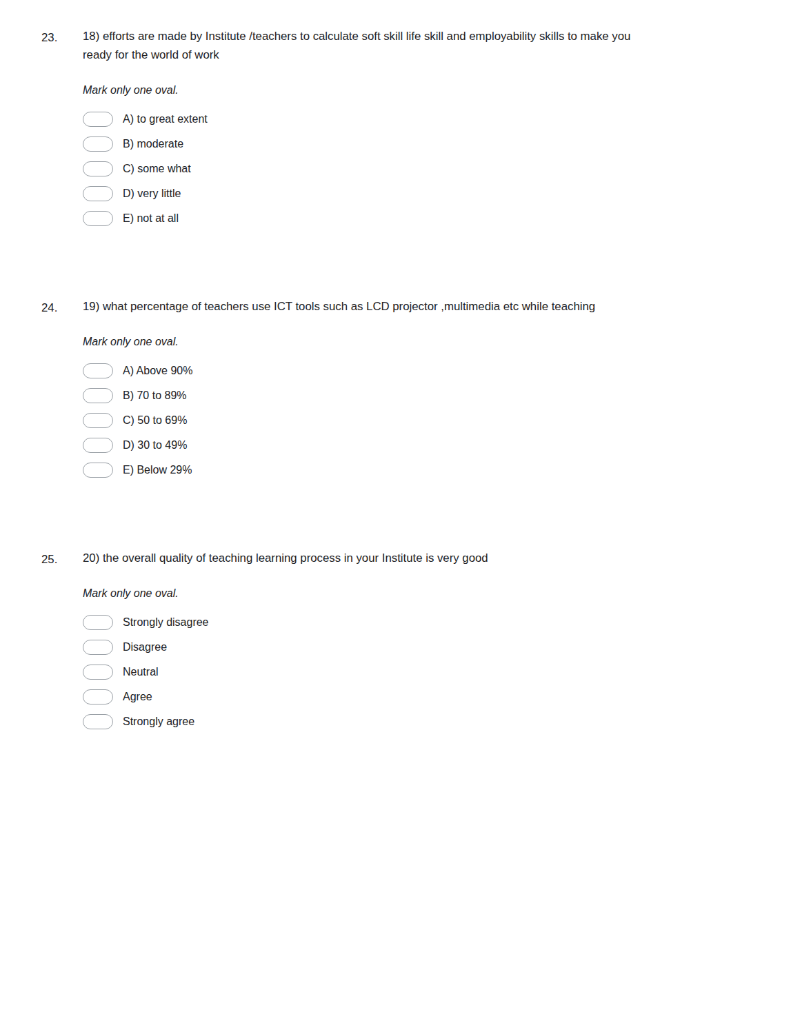23.
18) efforts are made by Institute /teachers to calculate soft skill life skill and employability skills to make you ready for the world of work
Mark only one oval.
A) to great extent
B) moderate
C) some what
D) very little
E) not at all
24.
19) what percentage of teachers use ICT tools such as LCD projector ,multimedia etc while teaching
Mark only one oval.
A) Above 90%
B) 70 to 89%
C) 50 to 69%
D) 30 to 49%
E) Below 29%
25.
20) the overall quality of teaching learning process in your Institute is very good
Mark only one oval.
Strongly disagree
Disagree
Neutral
Agree
Strongly agree